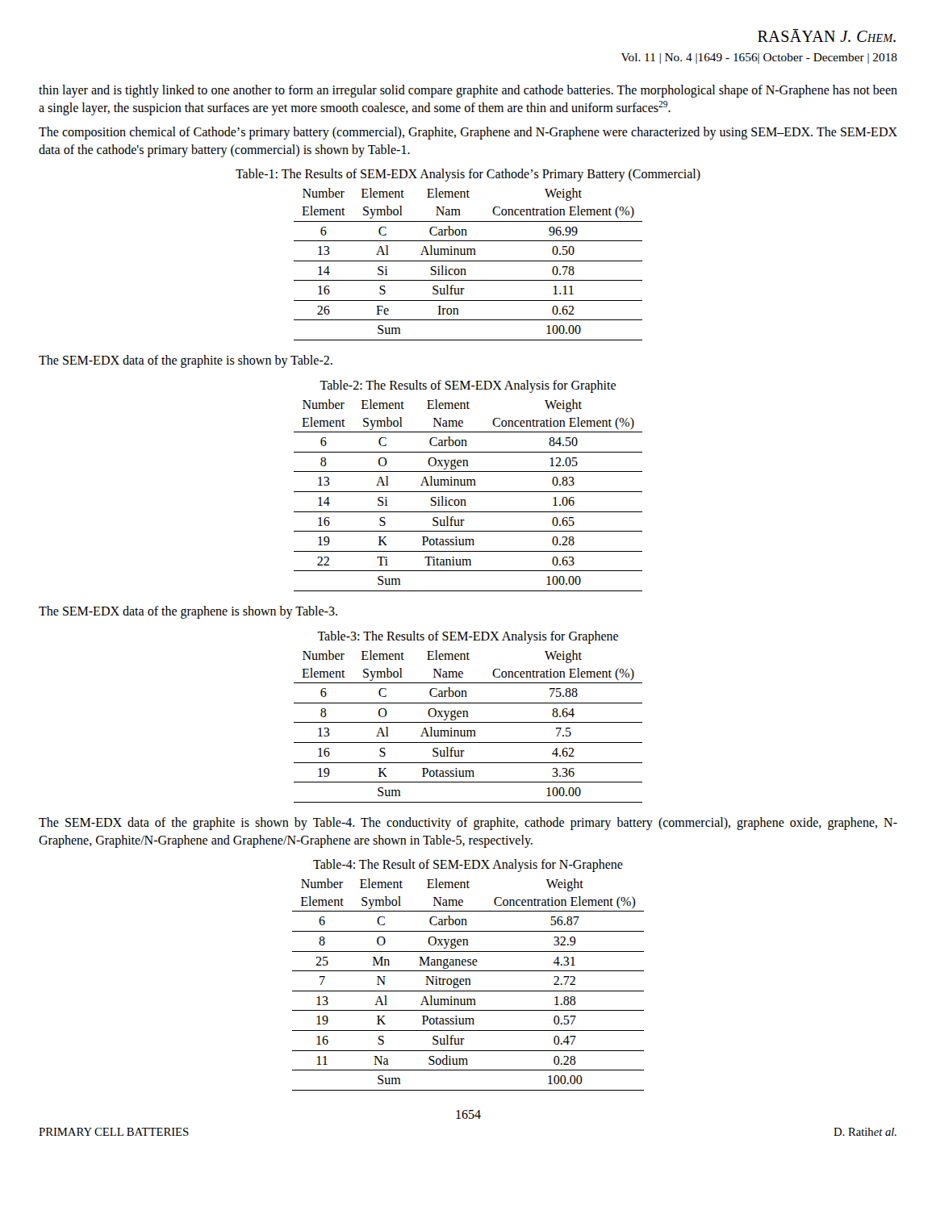RASĀYAN J. Chem.
Vol. 11 | No. 4 |1649 - 1656| October - December | 2018
thin layer and is tightly linked to one another to form an irregular solid compare graphite and cathode batteries. The morphological shape of N-Graphene has not been a single layer, the suspicion that surfaces are yet more smooth coalesce, and some of them are thin and uniform surfaces29.
The composition chemical of Cathodeʼs primary battery (commercial), Graphite, Graphene and N-Graphene were characterized by using SEM–EDX. The SEM-EDX data of the cathode's primary battery (commercial) is shown by Table-1.
Table-1: The Results of SEM-EDX Analysis for Cathodeʼs Primary Battery (Commercial)
| Number Element | Element Symbol | Element Nam | Weight Concentration Element (%) |
| --- | --- | --- | --- |
| 6 | C | Carbon | 96.99 |
| 13 | Al | Aluminum | 0.50 |
| 14 | Si | Silicon | 0.78 |
| 16 | S | Sulfur | 1.11 |
| 26 | Fe | Iron | 0.62 |
| Sum | 100.00 |
The SEM-EDX data of the graphite is shown by Table-2.
Table-2: The Results of SEM-EDX Analysis for Graphite
| Number Element | Element Symbol | Element Name | Weight Concentration Element (%) |
| --- | --- | --- | --- |
| 6 | C | Carbon | 84.50 |
| 8 | O | Oxygen | 12.05 |
| 13 | Al | Aluminum | 0.83 |
| 14 | Si | Silicon | 1.06 |
| 16 | S | Sulfur | 0.65 |
| 19 | K | Potassium | 0.28 |
| 22 | Ti | Titanium | 0.63 |
| Sum | 100.00 |
The SEM-EDX data of the graphene is shown by Table-3.
Table-3: The Results of SEM-EDX Analysis for Graphene
| Number Element | Element Symbol | Element Name | Weight Concentration Element (%) |
| --- | --- | --- | --- |
| 6 | C | Carbon | 75.88 |
| 8 | O | Oxygen | 8.64 |
| 13 | Al | Aluminum | 7.5 |
| 16 | S | Sulfur | 4.62 |
| 19 | K | Potassium | 3.36 |
| Sum | 100.00 |
The SEM-EDX data of the graphite is shown by Table-4. The conductivity of graphite, cathode primary battery (commercial), graphene oxide, graphene, N-Graphene, Graphite/N-Graphene and Graphene/N-Graphene are shown in Table-5, respectively.
Table-4: The Result of SEM-EDX Analysis for N-Graphene
| Number Element | Element Symbol | Element Name | Weight Concentration Element (%) |
| --- | --- | --- | --- |
| 6 | C | Carbon | 56.87 |
| 8 | O | Oxygen | 32.9 |
| 25 | Mn | Manganese | 4.31 |
| 7 | N | Nitrogen | 2.72 |
| 13 | Al | Aluminum | 1.88 |
| 19 | K | Potassium | 0.57 |
| 16 | S | Sulfur | 0.47 |
| 11 | Na | Sodium | 0.28 |
| Sum | 100.00 |
1654
PRIMARY CELL BATTERIES
D. Ratihet al.